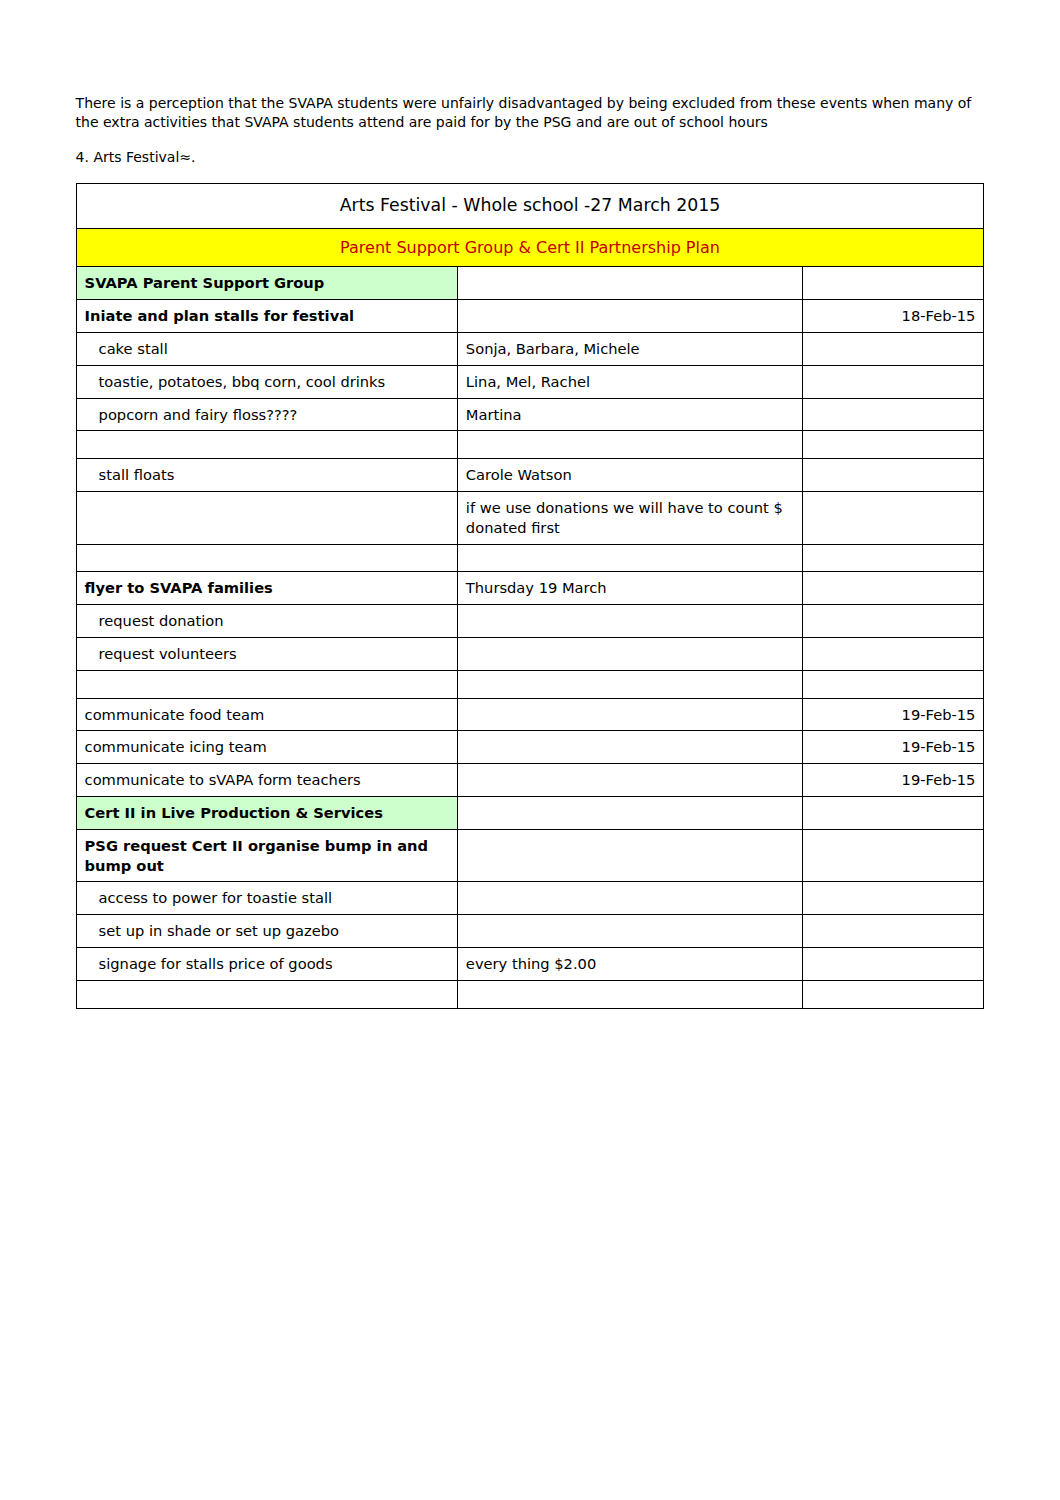There is a perception that the SVAPA students were unfairly disadvantaged by being excluded from these events when many of the extra activities that SVAPA students attend are paid for by the PSG and are out of school hours
4. Arts Festival≈.
| Arts Festival - Whole school -27 March 2015 |
| Parent Support Group & Cert II Partnership Plan |
| SVAPA Parent Support Group | | |
| Iniate and plan stalls for festival | | 18-Feb-15 |
| cake stall | Sonja, Barbara, Michele | |
| toastie, potatoes, bbq corn, cool drinks | Lina, Mel, Rachel | |
| popcorn and fairy floss???? | Martina | |
| stall floats | Carole Watson | |
| | if we use donations we will have to count $ donated first | |
| flyer to SVAPA families | Thursday 19 March | |
| request donation | | |
| request volunteers | | |
| communicate food team | | 19-Feb-15 |
| communicate icing team | | 19-Feb-15 |
| communicate to sVAPA form teachers | | 19-Feb-15 |
| Cert II in Live Production & Services | | |
| PSG request Cert II organise bump in and bump out | | |
| access to power for toastie stall | | |
| set up in shade or set up gazebo | | |
| signage for stalls price of goods | every thing $2.00 | |